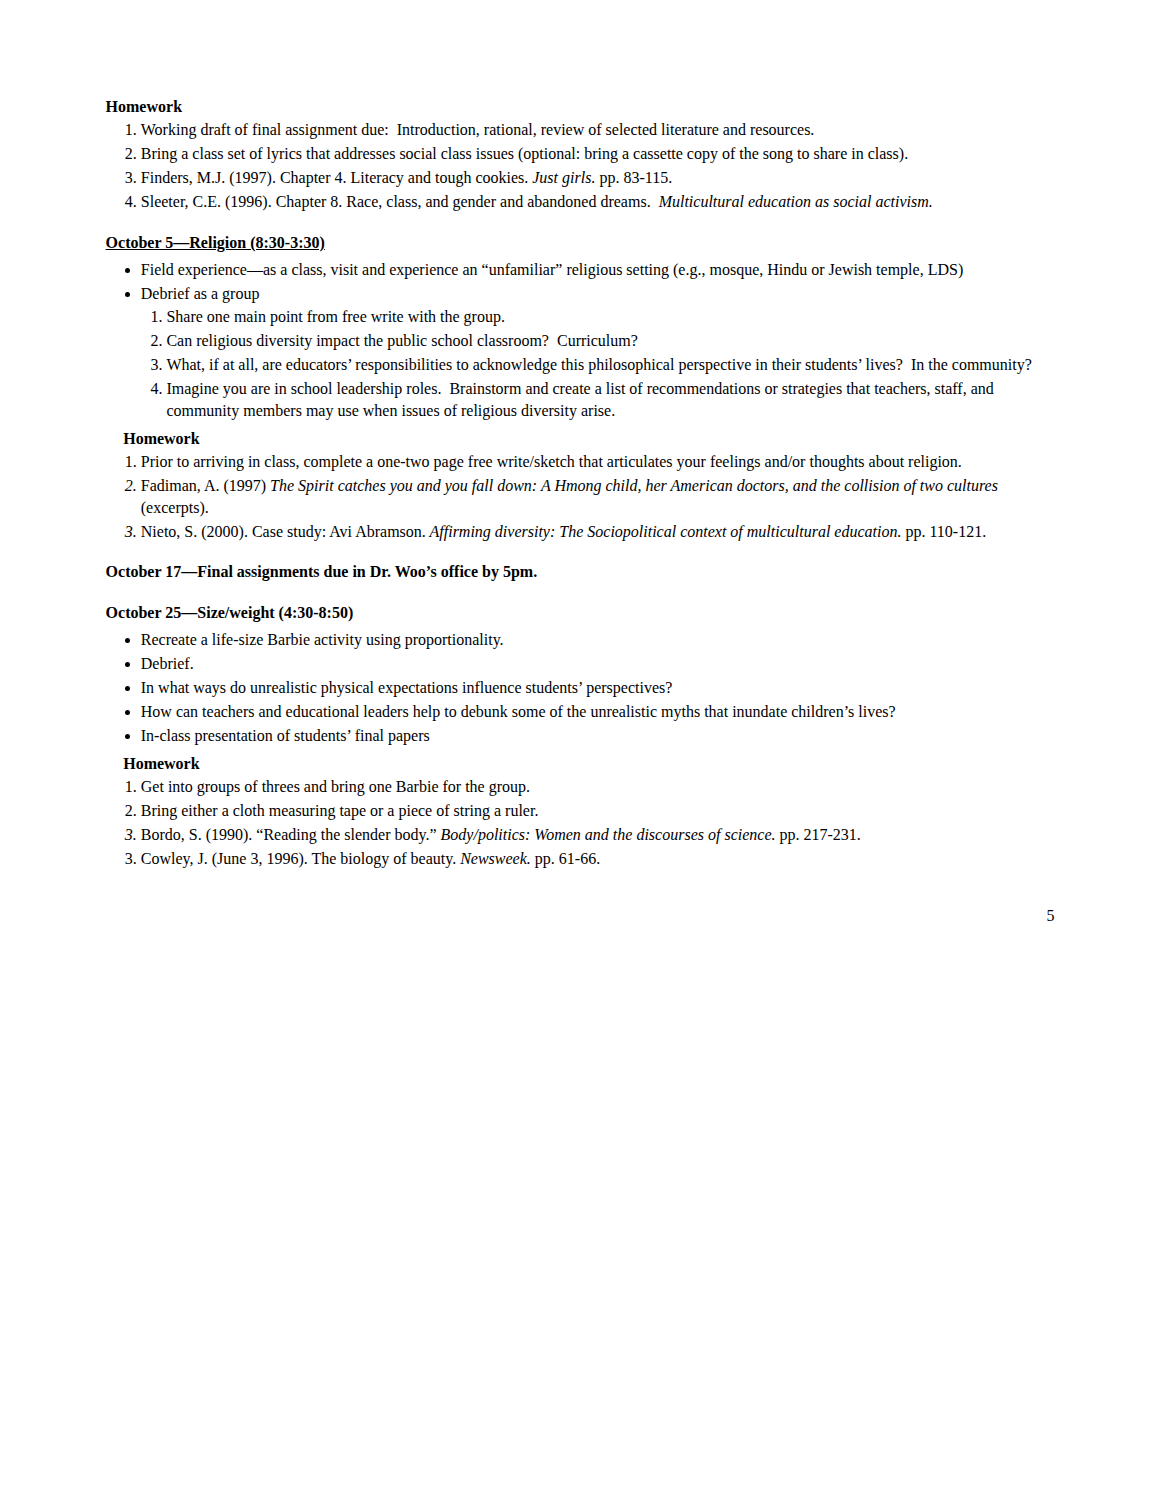Homework
Working draft of final assignment due: Introduction, rational, review of selected literature and resources.
Bring a class set of lyrics that addresses social class issues (optional: bring a cassette copy of the song to share in class).
Finders, M.J. (1997). Chapter 4. Literacy and tough cookies. Just girls. pp. 83-115.
Sleeter, C.E. (1996). Chapter 8. Race, class, and gender and abandoned dreams. Multicultural education as social activism.
October 5—Religion (8:30-3:30)
Field experience—as a class, visit and experience an “unfamiliar” religious setting (e.g., mosque, Hindu or Jewish temple, LDS)
Debrief as a group
Share one main point from free write with the group.
Can religious diversity impact the public school classroom? Curriculum?
What, if at all, are educators’ responsibilities to acknowledge this philosophical perspective in their students’ lives? In the community?
Imagine you are in school leadership roles. Brainstorm and create a list of recommendations or strategies that teachers, staff, and community members may use when issues of religious diversity arise.
Homework
Prior to arriving in class, complete a one-two page free write/sketch that articulates your feelings and/or thoughts about religion.
Fadiman, A. (1997) The Spirit catches you and you fall down: A Hmong child, her American doctors, and the collision of two cultures (excerpts).
Nieto, S. (2000). Case study: Avi Abramson. Affirming diversity: The Sociopolitical context of multicultural education. pp. 110-121.
October 17—Final assignments due in Dr. Woo’s office by 5pm.
October 25—Size/weight (4:30-8:50)
Recreate a life-size Barbie activity using proportionality.
Debrief.
In what ways do unrealistic physical expectations influence students’ perspectives?
How can teachers and educational leaders help to debunk some of the unrealistic myths that inundate children’s lives?
In-class presentation of students’ final papers
Homework
Get into groups of threes and bring one Barbie for the group.
Bring either a cloth measuring tape or a piece of string a ruler.
Bordo, S. (1990). “Reading the slender body.” Body/politics: Women and the discourses of science. pp. 217-231.
Cowley, J. (June 3, 1996). The biology of beauty. Newsweek. pp. 61-66.
5